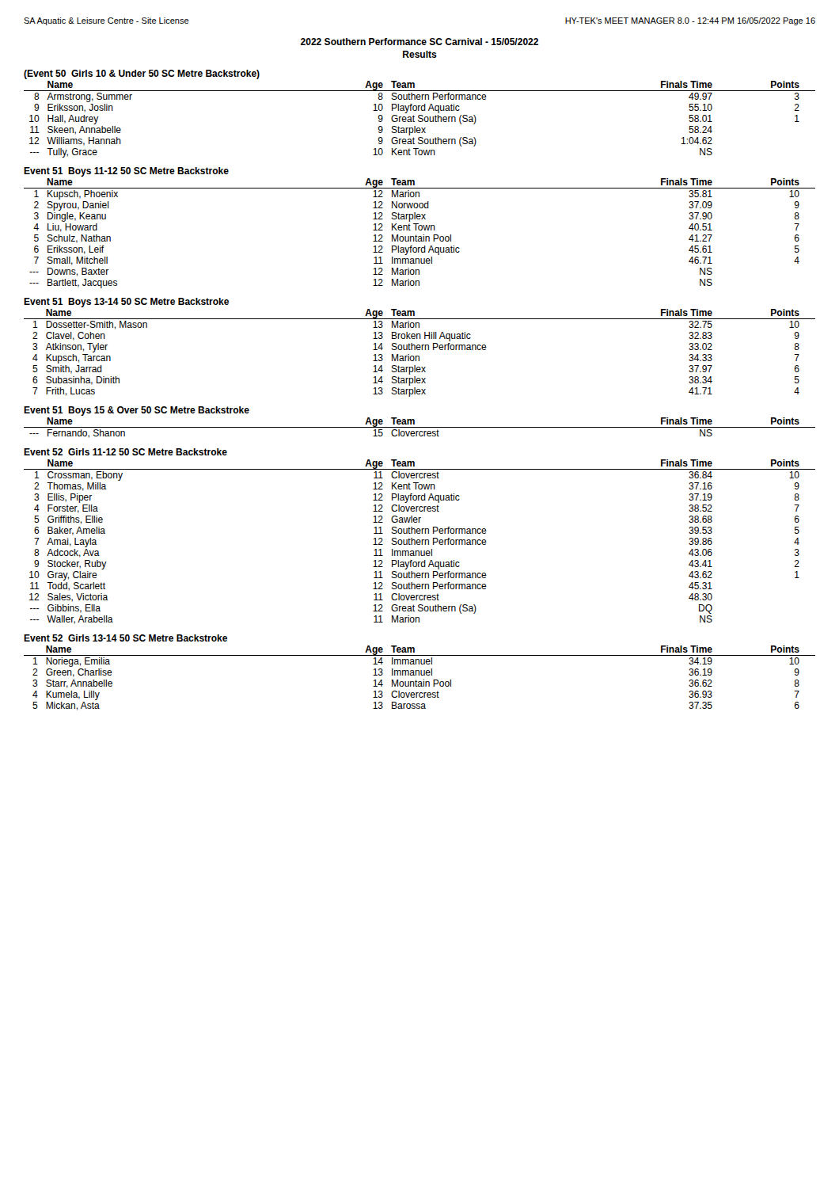SA Aquatic & Leisure Centre - Site License
HY-TEK's MEET MANAGER 8.0 - 12:44 PM 16/05/2022 Page 16
2022 Southern Performance SC Carnival - 15/05/2022
Results
(Event 50 Girls 10 & Under 50 SC Metre Backstroke)
| | Name | Age | Team | Finals Time | Points |
| --- | --- | --- | --- | --- | --- |
| 8 | Armstrong, Summer | 8 | Southern Performance | 49.97 | 3 |
| 9 | Eriksson, Joslin | 10 | Playford Aquatic | 55.10 | 2 |
| 10 | Hall, Audrey | 9 | Great Southern (Sa) | 58.01 | 1 |
| 11 | Skeen, Annabelle | 9 | Starplex | 58.24 | |
| 12 | Williams, Hannah | 9 | Great Southern (Sa) | 1:04.62 | |
| --- | Tully, Grace | 10 | Kent Town | NS | |
Event 51 Boys 11-12 50 SC Metre Backstroke
| | Name | Age | Team | Finals Time | Points |
| --- | --- | --- | --- | --- | --- |
| 1 | Kupsch, Phoenix | 12 | Marion | 35.81 | 10 |
| 2 | Spyrou, Daniel | 12 | Norwood | 37.09 | 9 |
| 3 | Dingle, Keanu | 12 | Starplex | 37.90 | 8 |
| 4 | Liu, Howard | 12 | Kent Town | 40.51 | 7 |
| 5 | Schulz, Nathan | 12 | Mountain Pool | 41.27 | 6 |
| 6 | Eriksson, Leif | 12 | Playford Aquatic | 45.61 | 5 |
| 7 | Small, Mitchell | 11 | Immanuel | 46.71 | 4 |
| --- | Downs, Baxter | 12 | Marion | NS | |
| --- | Bartlett, Jacques | 12 | Marion | NS | |
Event 51 Boys 13-14 50 SC Metre Backstroke
| | Name | Age | Team | Finals Time | Points |
| --- | --- | --- | --- | --- | --- |
| 1 | Dossetter-Smith, Mason | 13 | Marion | 32.75 | 10 |
| 2 | Clavel, Cohen | 13 | Broken Hill Aquatic | 32.83 | 9 |
| 3 | Atkinson, Tyler | 14 | Southern Performance | 33.02 | 8 |
| 4 | Kupsch, Tarcan | 13 | Marion | 34.33 | 7 |
| 5 | Smith, Jarrad | 14 | Starplex | 37.97 | 6 |
| 6 | Subasinha, Dinith | 14 | Starplex | 38.34 | 5 |
| 7 | Frith, Lucas | 13 | Starplex | 41.71 | 4 |
Event 51 Boys 15 & Over 50 SC Metre Backstroke
| | Name | Age | Team | Finals Time | Points |
| --- | --- | --- | --- | --- | --- |
| --- | Fernando, Shanon | 15 | Clovercrest | NS | |
Event 52 Girls 11-12 50 SC Metre Backstroke
| | Name | Age | Team | Finals Time | Points |
| --- | --- | --- | --- | --- | --- |
| 1 | Crossman, Ebony | 11 | Clovercrest | 36.84 | 10 |
| 2 | Thomas, Milla | 12 | Kent Town | 37.16 | 9 |
| 3 | Ellis, Piper | 12 | Playford Aquatic | 37.19 | 8 |
| 4 | Forster, Ella | 12 | Clovercrest | 38.52 | 7 |
| 5 | Griffiths, Ellie | 12 | Gawler | 38.68 | 6 |
| 6 | Baker, Amelia | 11 | Southern Performance | 39.53 | 5 |
| 7 | Amai, Layla | 12 | Southern Performance | 39.86 | 4 |
| 8 | Adcock, Ava | 11 | Immanuel | 43.06 | 3 |
| 9 | Stocker, Ruby | 12 | Playford Aquatic | 43.41 | 2 |
| 10 | Gray, Claire | 11 | Southern Performance | 43.62 | 1 |
| 11 | Todd, Scarlett | 12 | Southern Performance | 45.31 | |
| 12 | Sales, Victoria | 11 | Clovercrest | 48.30 | |
| --- | Gibbins, Ella | 12 | Great Southern (Sa) | DQ | |
| --- | Waller, Arabella | 11 | Marion | NS | |
Event 52 Girls 13-14 50 SC Metre Backstroke
| | Name | Age | Team | Finals Time | Points |
| --- | --- | --- | --- | --- | --- |
| 1 | Noriega, Emilia | 14 | Immanuel | 34.19 | 10 |
| 2 | Green, Charlise | 13 | Immanuel | 36.19 | 9 |
| 3 | Starr, Annabelle | 14 | Mountain Pool | 36.62 | 8 |
| 4 | Kumela, Lilly | 13 | Clovercrest | 36.93 | 7 |
| 5 | Mickan, Asta | 13 | Barossa | 37.35 | 6 |